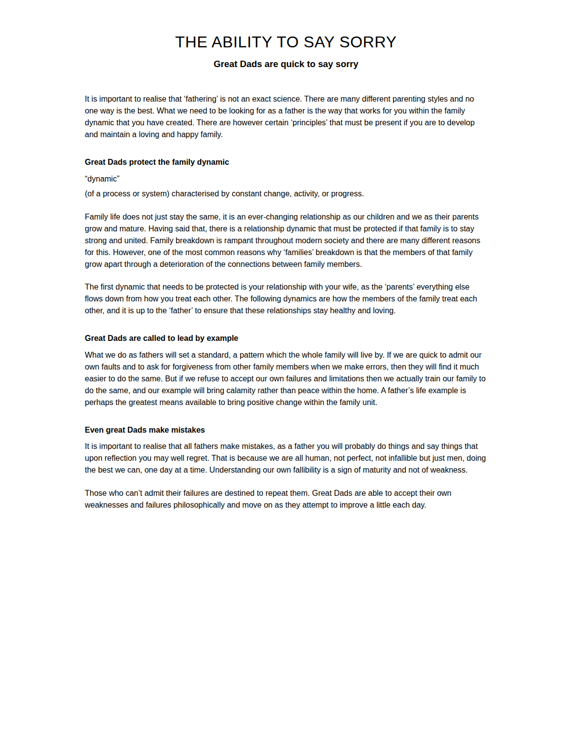THE ABILITY TO SAY SORRY
Great Dads are quick to say sorry
It is important to realise that ‘fathering’ is not an exact science. There are many different parenting styles and no one way is the best. What we need to be looking for as a father is the way that works for you within the family dynamic that you have created. There are however certain ‘principles’ that must be present if you are to develop and maintain a loving and happy family.
Great Dads protect the family dynamic
“dynamic”
(of a process or system) characterised by constant change, activity, or progress.
Family life does not just stay the same, it is an ever-changing relationship as our children and we as their parents grow and mature. Having said that, there is a relationship dynamic that must be protected if that family is to stay strong and united. Family breakdown is rampant throughout modern society and there are many different reasons for this. However, one of the most common reasons why ‘families’ breakdown is that the members of that family grow apart through a deterioration of the connections between family members.
The first dynamic that needs to be protected is your relationship with your wife, as the ‘parents’ everything else flows down from how you treat each other. The following dynamics are how the members of the family treat each other, and it is up to the ‘father’ to ensure that these relationships stay healthy and loving.
Great Dads are called to lead by example
What we do as fathers will set a standard, a pattern which the whole family will live by. If we are quick to admit our own faults and to ask for forgiveness from other family members when we make errors, then they will find it much easier to do the same. But if we refuse to accept our own failures and limitations then we actually train our family to do the same, and our example will bring calamity rather than peace within the home. A father’s life example is perhaps the greatest means available to bring positive change within the family unit.
Even great Dads make mistakes
It is important to realise that all fathers make mistakes, as a father you will probably do things and say things that upon reflection you may well regret. That is because we are all human, not perfect, not infallible but just men, doing the best we can, one day at a time. Understanding our own fallibility is a sign of maturity and not of weakness.
Those who can’t admit their failures are destined to repeat them. Great Dads are able to accept their own weaknesses and failures philosophically and move on as they attempt to improve a little each day.